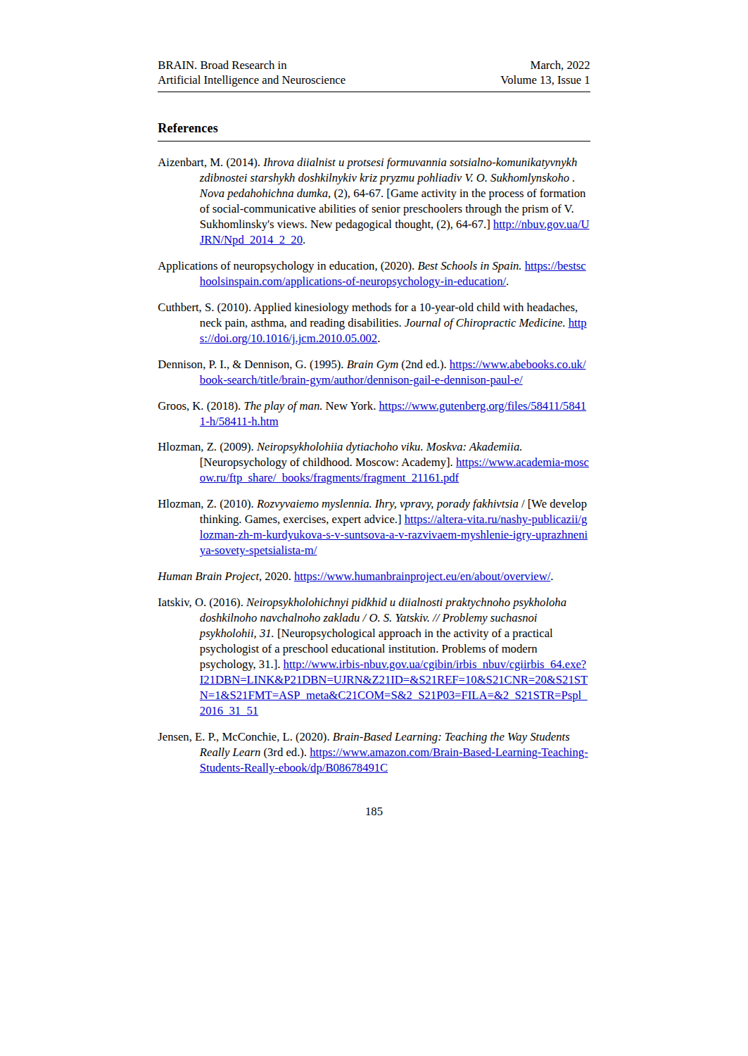| BRAIN. Broad Research in Artificial Intelligence and Neuroscience | March, 2022 Volume 13, Issue 1 |
References
Aizenbart, M. (2014). Ihrova diialnist u protsesi formuvannia sotsialno-komunikatyvnykh zdibnostei starshykh doshkilnykiv kriz pryzmu pohliadiv V. O. Sukhomlynskoho . Nova pedahohichna dumka, (2), 64-67. [Game activity in the process of formation of social-communicative abilities of senior preschoolers through the prism of V. Sukhomlinsky's views. New pedagogical thought, (2), 64-67.] http://nbuv.gov.ua/UJRN/Npd_2014_2_20.
Applications of neuropsychology in education, (2020). Best Schools in Spain. https://bestschoolsinspain.com/applications-of-neuropsychology-in-education/.
Cuthbert, S. (2010). Applied kinesiology methods for a 10-year-old child with headaches, neck pain, asthma, and reading disabilities. Journal of Chiropractic Medicine. https://doi.org/10.1016/j.jcm.2010.05.002.
Dennison, P. I., & Dennison, G. (1995). Brain Gym (2nd ed.). https://www.abebooks.co.uk/book-search/title/brain-gym/author/dennison-gail-e-dennison-paul-e/
Groos, K. (2018). The play of man. New York. https://www.gutenberg.org/files/58411/58411-h/58411-h.htm
Hlozman, Z. (2009). Neiropsykholohiia dytiachoho viku. Moskva: Akademiia. [Neuropsychology of childhood. Moscow: Academy]. https://www.academia-moscow.ru/ftp_share/_books/fragments/fragment_21161.pdf
Hlozman, Z. (2010). Rozvyvaiemo myslennia. Ihry, vpravy, porady fakhivtsia / [We develop thinking. Games, exercises, expert advice.] https://altera-vita.ru/nashy-publicazii/glozman-zh-m-kurdyukova-s-v-suntsova-a-v-razvivaem-myshlenie-igry-uprazhneniya-sovety-spetsialista-m/
Human Brain Project, 2020. https://www.humanbrainproject.eu/en/about/overview/.
Iatskiv, O. (2016). Neiropsykholohichnyi pidkhid u diialnosti praktychnoho psykholoha doshkilnoho navchalnoho zakladu / O. S. Yatskiv. // Problemy suchasnoi psykholohii, 31. [Neuropsychological approach in the activity of a practical psychologist of a preschool educational institution. Problems of modern psychology, 31.]. http://www.irbis-nbuv.gov.ua/cgibin/irbis_nbuv/cgiirbis_64.exe?I21DBN=LINK&P21DBN=UJRN&Z21ID=&S21REF=10&S21CNR=20&S21STN=1&S21FMT=ASP_meta&C21COM=S&2_S21P03=FILA=&2_S21STR=Pspl_2016_31_51
Jensen, E. P., McConchie, L. (2020). Brain-Based Learning: Teaching the Way Students Really Learn (3rd ed.). https://www.amazon.com/Brain-Based-Learning-Teaching-Students-Really-ebook/dp/B08678491C
185